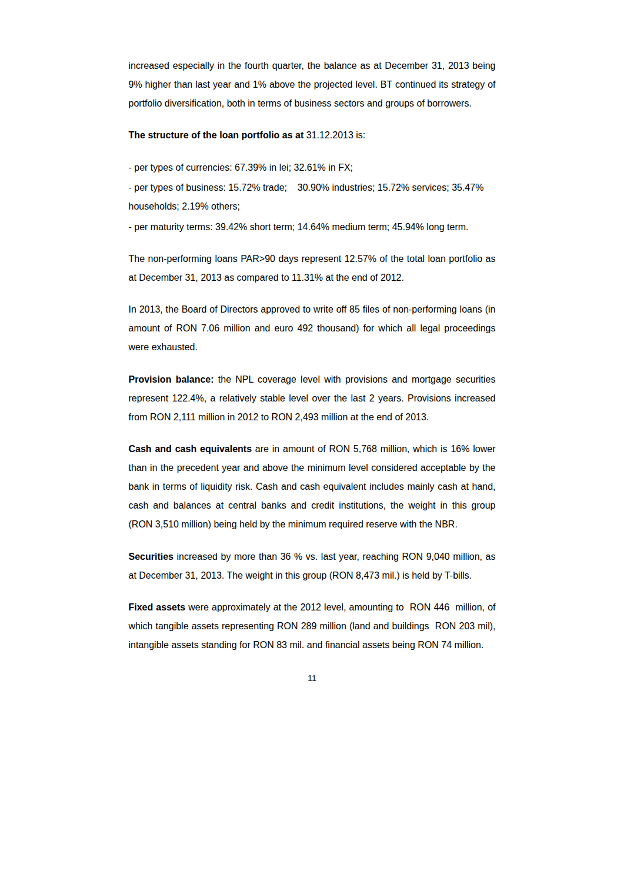increased especially in the fourth quarter, the balance as at December 31, 2013 being 9% higher than last year and 1% above the projected level. BT continued its strategy of portfolio diversification, both in terms of business sectors and groups of borrowers.
The structure of the loan portfolio as at 31.12.2013 is:
- per types of currencies: 67.39% in lei; 32.61% in FX;
- per types of business: 15.72% trade; 30.90% industries; 15.72% services; 35.47% households; 2.19% others;
- per maturity terms: 39.42% short term; 14.64% medium term; 45.94% long term.
The non-performing loans PAR>90 days represent 12.57% of the total loan portfolio as at December 31, 2013 as compared to 11.31% at the end of 2012.
In 2013, the Board of Directors approved to write off 85 files of non-performing loans (in amount of RON 7.06 million and euro 492 thousand) for which all legal proceedings were exhausted.
Provision balance: the NPL coverage level with provisions and mortgage securities represent 122.4%, a relatively stable level over the last 2 years. Provisions increased from RON 2,111 million in 2012 to RON 2,493 million at the end of 2013.
Cash and cash equivalents are in amount of RON 5,768 million, which is 16% lower than in the precedent year and above the minimum level considered acceptable by the bank in terms of liquidity risk. Cash and cash equivalent includes mainly cash at hand, cash and balances at central banks and credit institutions, the weight in this group (RON 3,510 million) being held by the minimum required reserve with the NBR.
Securities increased by more than 36 % vs. last year, reaching RON 9,040 million, as at December 31, 2013. The weight in this group (RON 8,473 mil.) is held by T-bills.
Fixed assets were approximately at the 2012 level, amounting to RON 446 million, of which tangible assets representing RON 289 million (land and buildings RON 203 mil), intangible assets standing for RON 83 mil. and financial assets being RON 74 million.
11